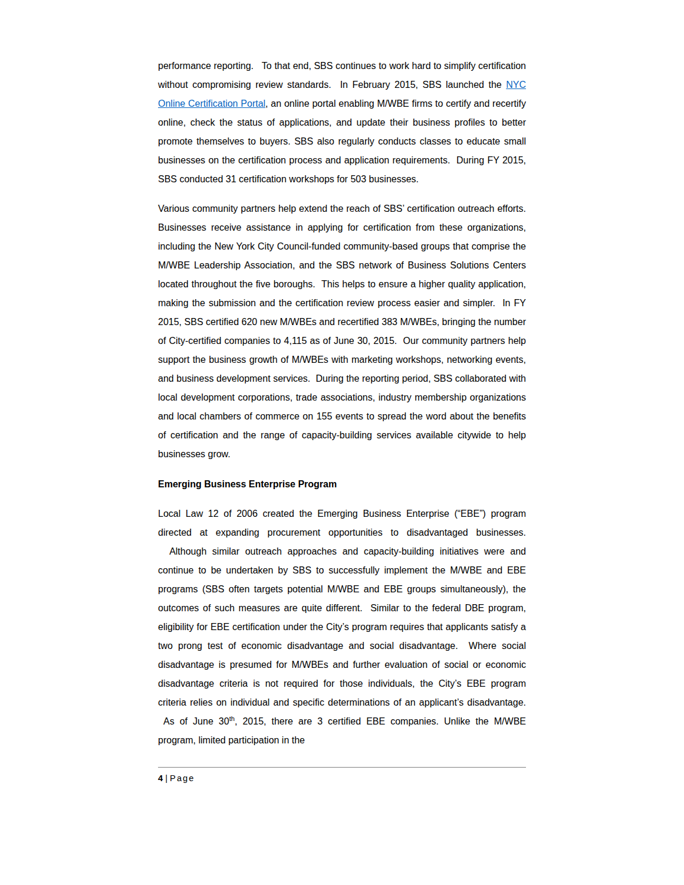performance reporting. To that end, SBS continues to work hard to simplify certification without compromising review standards. In February 2015, SBS launched the NYC Online Certification Portal, an online portal enabling M/WBE firms to certify and recertify online, check the status of applications, and update their business profiles to better promote themselves to buyers. SBS also regularly conducts classes to educate small businesses on the certification process and application requirements. During FY 2015, SBS conducted 31 certification workshops for 503 businesses.
Various community partners help extend the reach of SBS’ certification outreach efforts. Businesses receive assistance in applying for certification from these organizations, including the New York City Council-funded community-based groups that comprise the M/WBE Leadership Association, and the SBS network of Business Solutions Centers located throughout the five boroughs. This helps to ensure a higher quality application, making the submission and the certification review process easier and simpler. In FY 2015, SBS certified 620 new M/WBEs and recertified 383 M/WBEs, bringing the number of City-certified companies to 4,115 as of June 30, 2015. Our community partners help support the business growth of M/WBEs with marketing workshops, networking events, and business development services. During the reporting period, SBS collaborated with local development corporations, trade associations, industry membership organizations and local chambers of commerce on 155 events to spread the word about the benefits of certification and the range of capacity-building services available citywide to help businesses grow.
Emerging Business Enterprise Program
Local Law 12 of 2006 created the Emerging Business Enterprise (“EBE”) program directed at expanding procurement opportunities to disadvantaged businesses. Although similar outreach approaches and capacity-building initiatives were and continue to be undertaken by SBS to successfully implement the M/WBE and EBE programs (SBS often targets potential M/WBE and EBE groups simultaneously), the outcomes of such measures are quite different. Similar to the federal DBE program, eligibility for EBE certification under the City’s program requires that applicants satisfy a two prong test of economic disadvantage and social disadvantage. Where social disadvantage is presumed for M/WBEs and further evaluation of social or economic disadvantage criteria is not required for those individuals, the City’s EBE program criteria relies on individual and specific determinations of an applicant’s disadvantage. As of June 30th, 2015, there are 3 certified EBE companies. Unlike the M/WBE program, limited participation in the
4 | Page